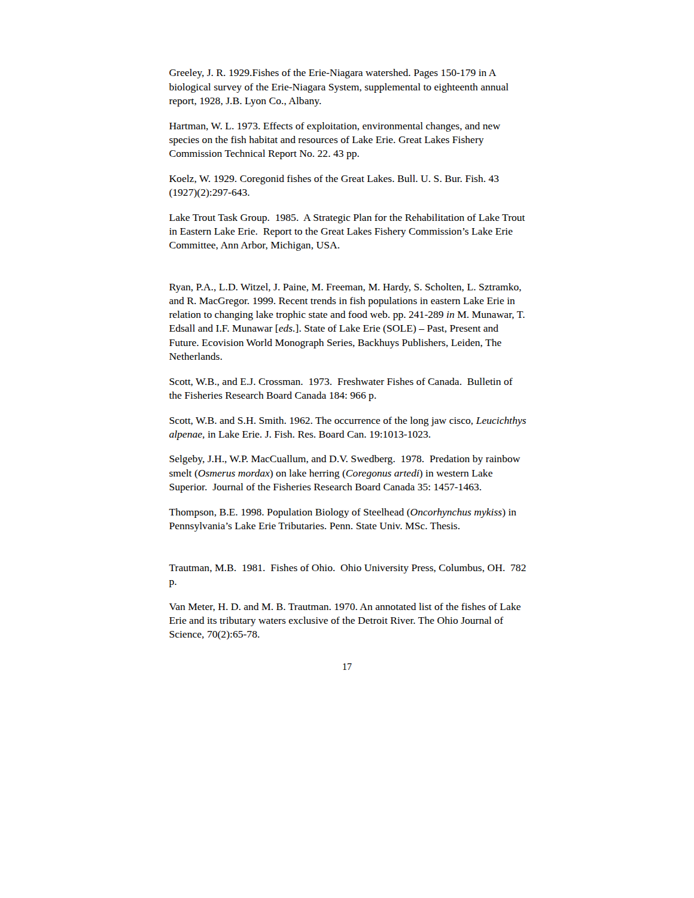Greeley, J. R. 1929.Fishes of the Erie-Niagara watershed. Pages 150-179 in A biological survey of the Erie-Niagara System, supplemental to eighteenth annual report, 1928, J.B. Lyon Co., Albany.
Hartman, W. L. 1973. Effects of exploitation, environmental changes, and new species on the fish habitat and resources of Lake Erie. Great Lakes Fishery Commission Technical Report No. 22. 43 pp.
Koelz, W. 1929. Coregonid fishes of the Great Lakes. Bull. U. S. Bur. Fish. 43 (1927)(2):297-643.
Lake Trout Task Group. 1985. A Strategic Plan for the Rehabilitation of Lake Trout in Eastern Lake Erie. Report to the Great Lakes Fishery Commission’s Lake Erie Committee, Ann Arbor, Michigan, USA.
Ryan, P.A., L.D. Witzel, J. Paine, M. Freeman, M. Hardy, S. Scholten, L. Sztramko, and R. MacGregor. 1999. Recent trends in fish populations in eastern Lake Erie in relation to changing lake trophic state and food web. pp. 241-289 in M. Munawar, T. Edsall and I.F. Munawar [eds.]. State of Lake Erie (SOLE) – Past, Present and Future. Ecovision World Monograph Series, Backhuys Publishers, Leiden, The Netherlands.
Scott, W.B., and E.J. Crossman. 1973. Freshwater Fishes of Canada. Bulletin of the Fisheries Research Board Canada 184: 966 p.
Scott, W.B. and S.H. Smith. 1962. The occurrence of the long jaw cisco, Leucichthys alpenae, in Lake Erie. J. Fish. Res. Board Can. 19:1013-1023.
Selgeby, J.H., W.P. MacCuallum, and D.V. Swedberg. 1978. Predation by rainbow smelt (Osmerus mordax) on lake herring (Coregonus artedi) in western Lake Superior. Journal of the Fisheries Research Board Canada 35: 1457-1463.
Thompson, B.E. 1998. Population Biology of Steelhead (Oncorhynchus mykiss) in Pennsylvania’s Lake Erie Tributaries. Penn. State Univ. MSc. Thesis.
Trautman, M.B. 1981. Fishes of Ohio. Ohio University Press, Columbus, OH. 782 p.
Van Meter, H. D. and M. B. Trautman. 1970. An annotated list of the fishes of Lake Erie and its tributary waters exclusive of the Detroit River. The Ohio Journal of Science, 70(2):65-78.
17